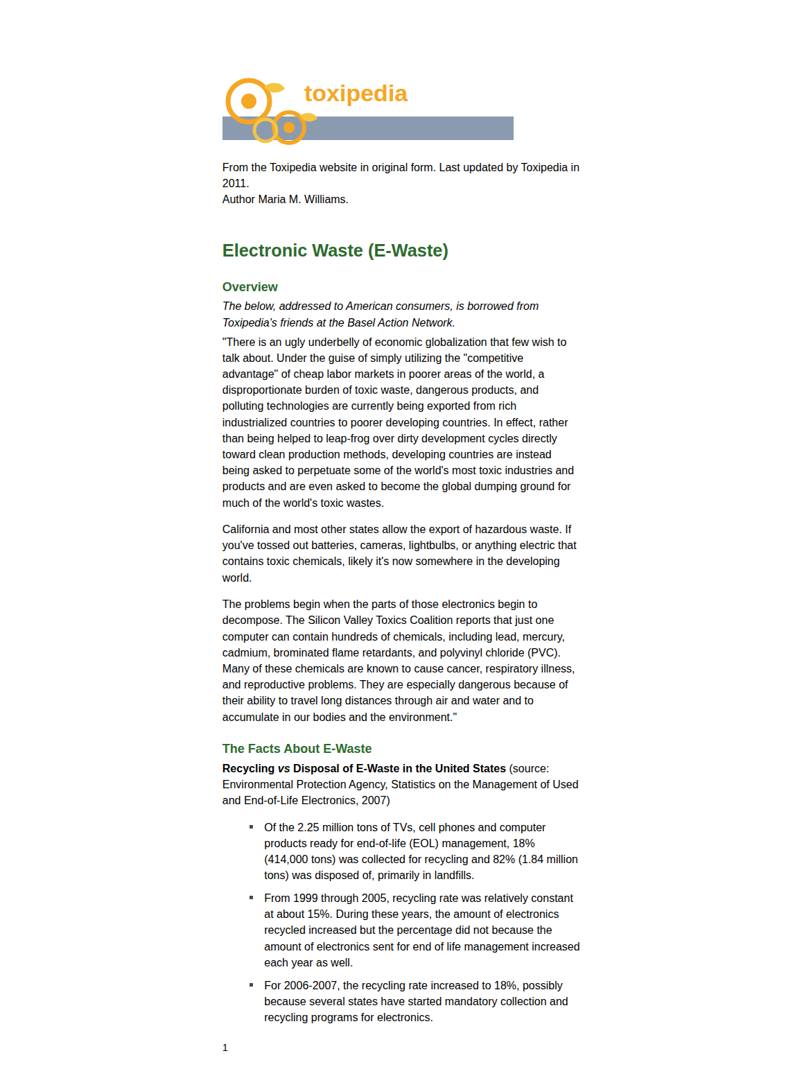toxipedia connecting science and people
From the Toxipedia website in original form. Last updated by Toxipedia in 2011.
Author Maria M. Williams.
Electronic Waste (E-Waste)
Overview
The below, addressed to American consumers, is borrowed from Toxipedia's friends at the Basel Action Network.
"There is an ugly underbelly of economic globalization that few wish to talk about. Under the guise of simply utilizing the "competitive advantage" of cheap labor markets in poorer areas of the world, a disproportionate burden of toxic waste, dangerous products, and polluting technologies are currently being exported from rich industrialized countries to poorer developing countries. In effect, rather than being helped to leap-frog over dirty development cycles directly toward clean production methods, developing countries are instead being asked to perpetuate some of the world's most toxic industries and products and are even asked to become the global dumping ground for much of the world's toxic wastes.
California and most other states allow the export of hazardous waste. If you've tossed out batteries, cameras, lightbulbs, or anything electric that contains toxic chemicals, likely it's now somewhere in the developing world.
The problems begin when the parts of those electronics begin to decompose. The Silicon Valley Toxics Coalition reports that just one computer can contain hundreds of chemicals, including lead, mercury, cadmium, brominated flame retardants, and polyvinyl chloride (PVC). Many of these chemicals are known to cause cancer, respiratory illness, and reproductive problems. They are especially dangerous because of their ability to travel long distances through air and water and to accumulate in our bodies and the environment."
The Facts About E-Waste
Recycling vs Disposal of E-Waste in the United States (source: Environmental Protection Agency, Statistics on the Management of Used and End-of-Life Electronics, 2007)
Of the 2.25 million tons of TVs, cell phones and computer products ready for end-of-life (EOL) management, 18% (414,000 tons) was collected for recycling and 82% (1.84 million tons) was disposed of, primarily in landfills.
From 1999 through 2005, recycling rate was relatively constant at about 15%. During these years, the amount of electronics recycled increased but the percentage did not because the amount of electronics sent for end of life management increased each year as well.
For 2006-2007, the recycling rate increased to 18%, possibly because several states have started mandatory collection and recycling programs for electronics.
1